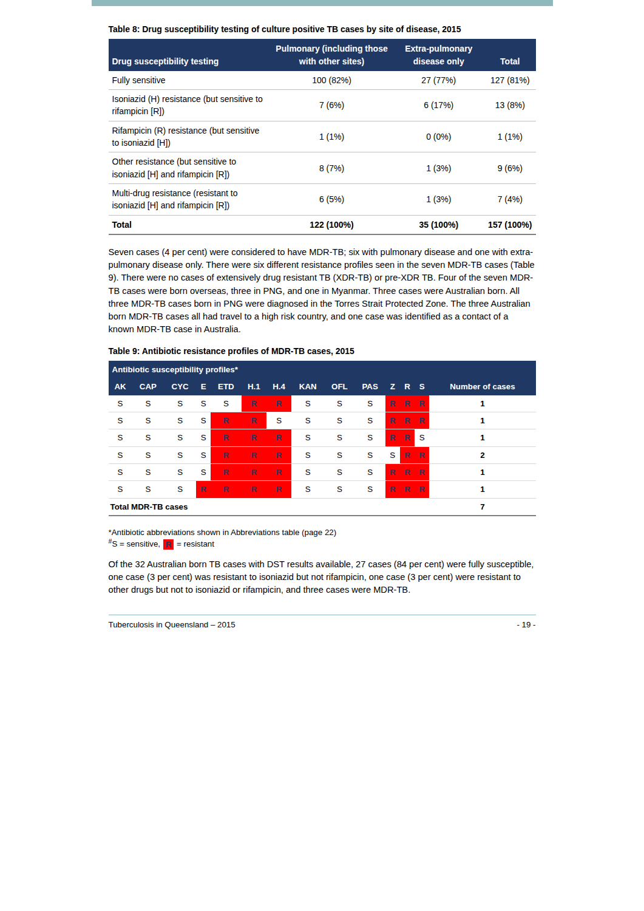Table 8: Drug susceptibility testing of culture positive TB cases by site of disease, 2015
| Drug susceptibility testing | Pulmonary (including those with other sites) | Extra-pulmonary disease only | Total |
| --- | --- | --- | --- |
| Fully sensitive | 100 (82%) | 27 (77%) | 127 (81%) |
| Isoniazid (H) resistance (but sensitive to rifampicin [R]) | 7 (6%) | 6 (17%) | 13 (8%) |
| Rifampicin (R) resistance (but sensitive to isoniazid [H]) | 1 (1%) | 0 (0%) | 1 (1%) |
| Other resistance (but sensitive to isoniazid [H] and rifampicin [R]) | 8 (7%) | 1 (3%) | 9 (6%) |
| Multi-drug resistance (resistant to isoniazid [H] and rifampicin [R]) | 6 (5%) | 1 (3%) | 7 (4%) |
| Total | 122 (100%) | 35 (100%) | 157 (100%) |
Seven cases (4 per cent) were considered to have MDR-TB; six with pulmonary disease and one with extra-pulmonary disease only. There were six different resistance profiles seen in the seven MDR-TB cases (Table 9). There were no cases of extensively drug resistant TB (XDR-TB) or pre-XDR TB. Four of the seven MDR-TB cases were born overseas, three in PNG, and one in Myanmar. Three cases were Australian born. All three MDR-TB cases born in PNG were diagnosed in the Torres Strait Protected Zone. The three Australian born MDR-TB cases all had travel to a high risk country, and one case was identified as a contact of a known MDR-TB case in Australia.
Table 9: Antibiotic resistance profiles of MDR-TB cases, 2015
| Antibiotic susceptibility profiles* |
| --- |
| AK | CAP | CYC | E | ETD | H.1 | H.4 | KAN | OFL | PAS | Z | R | S | Number of cases |
| S | S | S | S | S | R | R | S | S | S | R | R | R | 1 |
| S | S | S | S | R | R | S | S | S | S | R | R | R | 1 |
| S | S | S | S | R | R | R | S | S | S | R | R | S | 1 |
| S | S | S | S | R | R | R | S | S | S | S | R | R | 2 |
| S | S | S | S | R | R | R | S | S | S | R | R | R | 1 |
| S | S | S | R | R | R | R | S | S | S | R | R | R | 1 |
| Total MDR-TB cases | 7 |
*Antibiotic abbreviations shown in Abbreviations table (page 22)
#S = sensitive, R = resistant
Of the 32 Australian born TB cases with DST results available, 27 cases (84 per cent) were fully susceptible, one case (3 per cent) was resistant to isoniazid but not rifampicin, one case (3 per cent) were resistant to other drugs but not to isoniazid or rifampicin, and three cases were MDR-TB.
Tuberculosis in Queensland – 2015 - 19 -